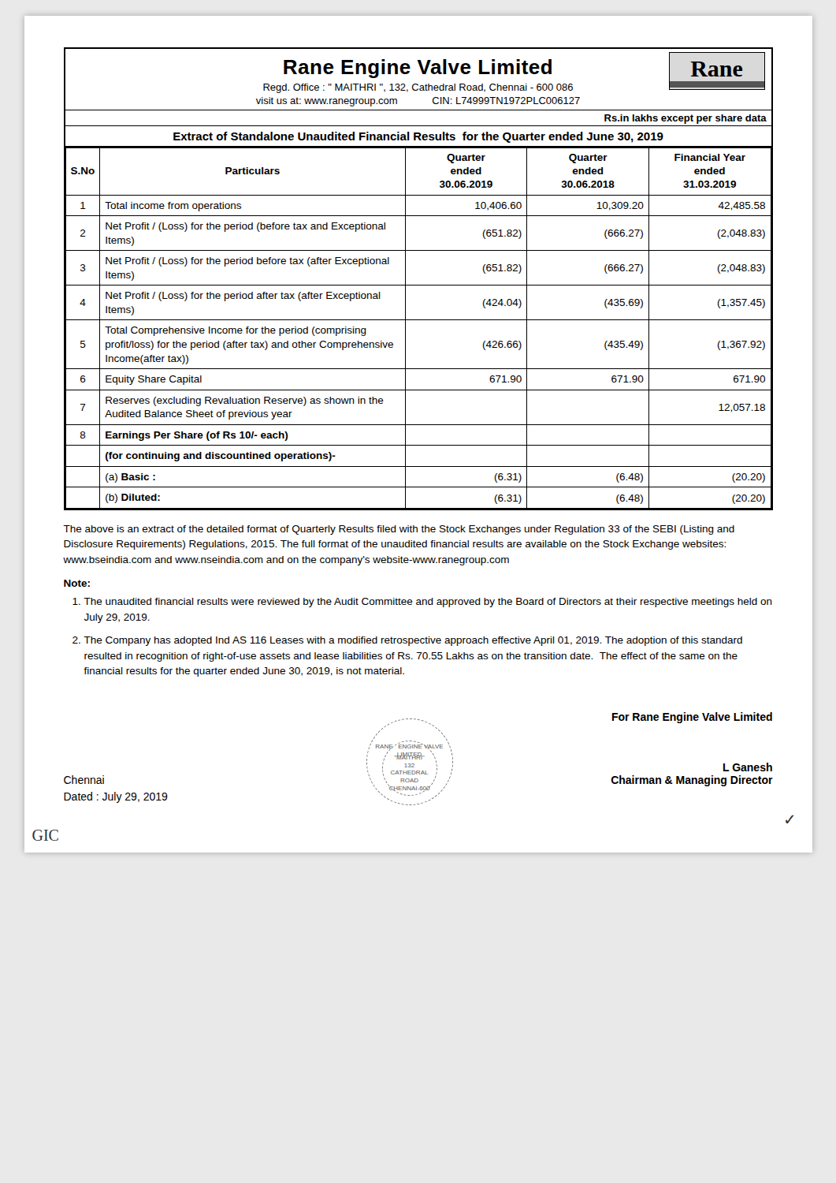Rane
Rane Engine Valve Limited
Regd. Office : " MAITHRI ", 132, Cathedral Road, Chennai - 600 086
visit us at: www.ranegroup.com CIN: L74999TN1972PLC006127
Rs.in lakhs except per share data
Extract of Standalone Unaudited Financial Results for the Quarter ended June 30, 2019
| S.No | Particulars | Quarter ended 30.06.2019 | Quarter ended 30.06.2018 | Financial Year ended 31.03.2019 |
| --- | --- | --- | --- | --- |
| 1 | Total income from operations | 10,406.60 | 10,309.20 | 42,485.58 |
| 2 | Net Profit / (Loss) for the period (before tax and Exceptional Items) | (651.82) | (666.27) | (2,048.83) |
| 3 | Net Profit / (Loss) for the period before tax (after Exceptional Items) | (651.82) | (666.27) | (2,048.83) |
| 4 | Net Profit / (Loss) for the period after tax (after Exceptional Items) | (424.04) | (435.69) | (1,357.45) |
| 5 | Total Comprehensive Income for the period (comprising profit/loss) for the period (after tax) and other Comprehensive Income(after tax)) | (426.66) | (435.49) | (1,367.92) |
| 6 | Equity Share Capital | 671.90 | 671.90 | 671.90 |
| 7 | Reserves (excluding Revaluation Reserve) as shown in the Audited Balance Sheet of previous year | | | 12,057.18 |
| 8 | Earnings Per Share (of Rs 10/- each) | | | |
| | (for continuing and discountined operations)- | | | |
| | (a) Basic : | (6.31) | (6.48) | (20.20) |
| | (b) Diluted: | (6.31) | (6.48) | (20.20) |
The above is an extract of the detailed format of Quarterly Results filed with the Stock Exchanges under Regulation 33 of the SEBI (Listing and Disclosure Requirements) Regulations, 2015. The full format of the unaudited financial results are available on the Stock Exchange websites: www.bseindia.com and www.nseindia.com and on the company's website-www.ranegroup.com
Note:
The unaudited financial results were reviewed by the Audit Committee and approved by the Board of Directors at their respective meetings held on July 29, 2019.
The Company has adopted Ind AS 116 Leases with a modified retrospective approach effective April 01, 2019. The adoption of this standard resulted in recognition of right-of-use assets and lease liabilities of Rs. 70.55 Lakhs as on the transition date. The effect of the same on the financial results for the quarter ended June 30, 2019, is not material.
For Rane Engine Valve Limited
L Ganesh
Chairman & Managing Director
Chennai
Dated : July 29, 2019
RANE ENGINE VALVE LIMITED
"MAITHRI"
132
CATHEDRAL ROAD
CHENNAI-600
GIC
✓